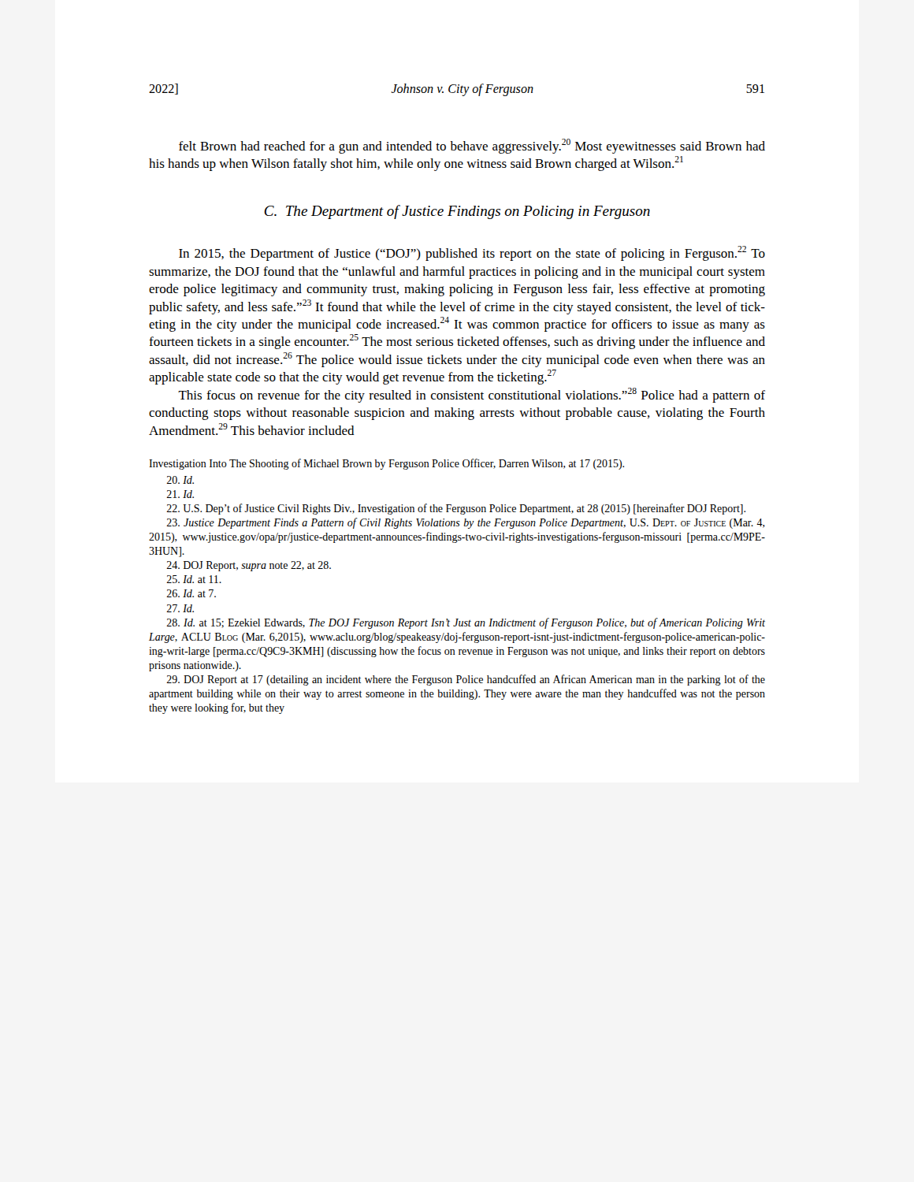2022] Johnson v. City of Ferguson 591
felt Brown had reached for a gun and intended to behave aggressively.20 Most eyewitnesses said Brown had his hands up when Wilson fatally shot him, while only one witness said Brown charged at Wilson.21
C. The Department of Justice Findings on Policing in Ferguson
In 2015, the Department of Justice (“DOJ”) published its report on the state of policing in Ferguson.22 To summarize, the DOJ found that the “unlawful and harmful practices in policing and in the municipal court system erode police legitimacy and community trust, making policing in Ferguson less fair, less effective at promoting public safety, and less safe.”23 It found that while the level of crime in the city stayed consistent, the level of ticketing in the city under the municipal code increased.24 It was common practice for officers to issue as many as fourteen tickets in a single encounter.25 The most serious ticketed offenses, such as driving under the influence and assault, did not increase.26 The police would issue tickets under the city municipal code even when there was an applicable state code so that the city would get revenue from the ticketing.27
This focus on revenue for the city resulted in consistent constitutional violations.”28 Police had a pattern of conducting stops without reasonable suspicion and making arrests without probable cause, violating the Fourth Amendment.29 This behavior included
Investigation Into The Shooting of Michael Brown by Ferguson Police Officer, Darren Wilson, at 17 (2015).
20. Id.
21. Id.
22. U.S. Dep’t of Justice Civil Rights Div., Investigation of the Ferguson Police Department, at 28 (2015) [hereinafter DOJ Report].
23. Justice Department Finds a Pattern of Civil Rights Violations by the Ferguson Police Department, U.S. Dept. of Justice (Mar. 4, 2015), www.justice.gov/opa/pr/justice-department-announces-findings-two-civil-rights-investigations-ferguson-missouri [perma.cc/M9PE-3HUN].
24. DOJ Report, supra note 22, at 28.
25. Id. at 11.
26. Id. at 7.
27. Id.
28. Id. at 15; Ezekiel Edwards, The DOJ Ferguson Report Isn’t Just an Indictment of Ferguson Police, but of American Policing Writ Large, ACLU Blog (Mar. 6,2015), www.aclu.org/blog/speakeasy/doj-ferguson-report-isnt-just-indictment-ferguson-police-american-policing-writ-large [perma.cc/Q9C9-3KMH] (discussing how the focus on revenue in Ferguson was not unique, and links their report on debtors prisons nationwide.).
29. DOJ Report at 17 (detailing an incident where the Ferguson Police handcuffed an African American man in the parking lot of the apartment building while on their way to arrest someone in the building). They were aware the man they handcuffed was not the person they were looking for, but they